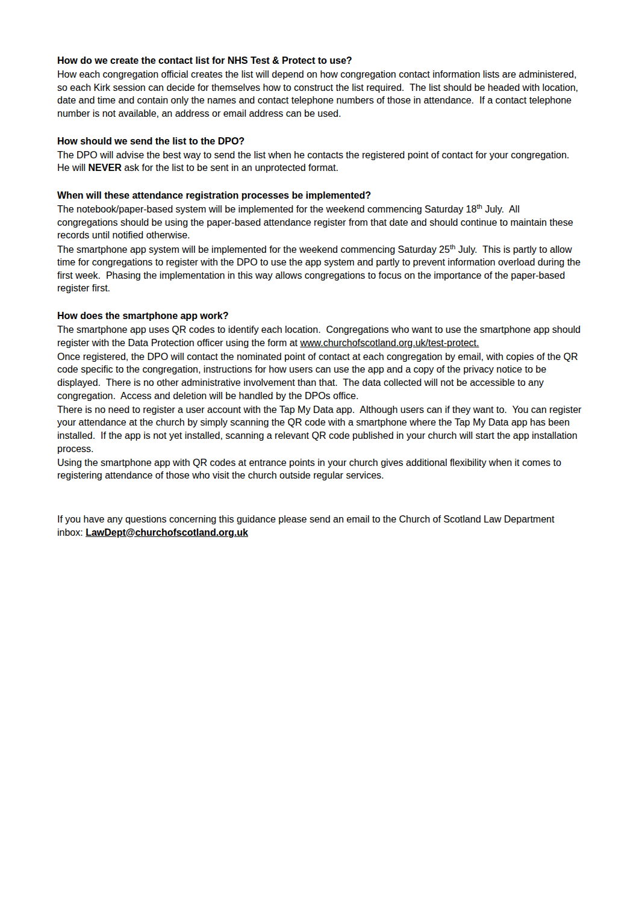How do we create the contact list for NHS Test & Protect to use?
How each congregation official creates the list will depend on how congregation contact information lists are administered, so each Kirk session can decide for themselves how to construct the list required. The list should be headed with location, date and time and contain only the names and contact telephone numbers of those in attendance. If a contact telephone number is not available, an address or email address can be used.
How should we send the list to the DPO?
The DPO will advise the best way to send the list when he contacts the registered point of contact for your congregation. He will NEVER ask for the list to be sent in an unprotected format.
When will these attendance registration processes be implemented?
The notebook/paper-based system will be implemented for the weekend commencing Saturday 18th July. All congregations should be using the paper-based attendance register from that date and should continue to maintain these records until notified otherwise.
The smartphone app system will be implemented for the weekend commencing Saturday 25th July. This is partly to allow time for congregations to register with the DPO to use the app system and partly to prevent information overload during the first week. Phasing the implementation in this way allows congregations to focus on the importance of the paper-based register first.
How does the smartphone app work?
The smartphone app uses QR codes to identify each location. Congregations who want to use the smartphone app should register with the Data Protection officer using the form at www.churchofscotland.org.uk/test-protect.
Once registered, the DPO will contact the nominated point of contact at each congregation by email, with copies of the QR code specific to the congregation, instructions for how users can use the app and a copy of the privacy notice to be displayed. There is no other administrative involvement than that. The data collected will not be accessible to any congregation. Access and deletion will be handled by the DPOs office.
There is no need to register a user account with the Tap My Data app. Although users can if they want to. You can register your attendance at the church by simply scanning the QR code with a smartphone where the Tap My Data app has been installed. If the app is not yet installed, scanning a relevant QR code published in your church will start the app installation process.
Using the smartphone app with QR codes at entrance points in your church gives additional flexibility when it comes to registering attendance of those who visit the church outside regular services.
If you have any questions concerning this guidance please send an email to the Church of Scotland Law Department inbox: LawDept@churchofscotland.org.uk